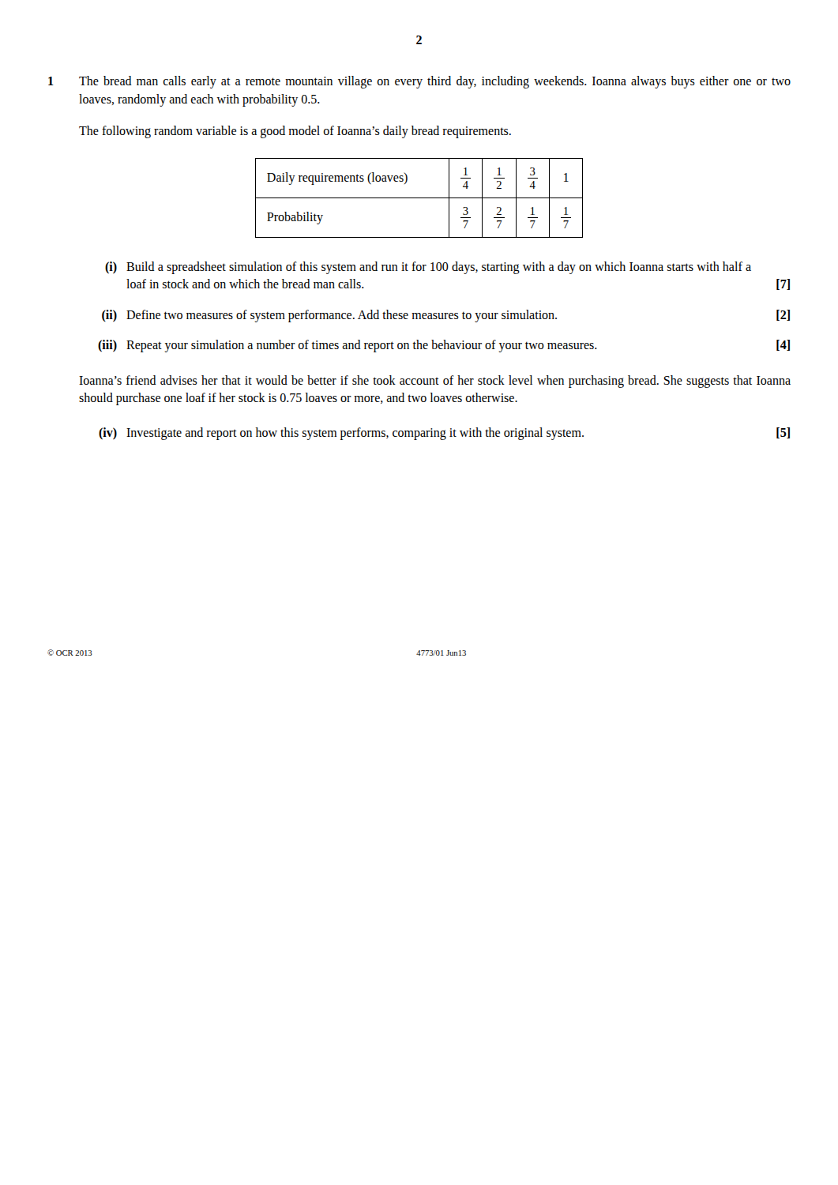2
1
The bread man calls early at a remote mountain village on every third day, including weekends. Ioanna always buys either one or two loaves, randomly and each with probability 0.5.
The following random variable is a good model of Ioanna’s daily bread requirements.
| Daily requirements (loaves) | 1 4 | 1 2 | 3 4 | 1 |
| Probability | 3 7 | 2 7 | 1 7 | 1 7 |
(i)
Build a spreadsheet simulation of this system and run it for 100 days, starting with a day on which Ioanna starts with half a loaf in stock and on which the bread man calls. [7]
(ii)
Define two measures of system performance. Add these measures to your simulation. [2]
(iii)
Repeat your simulation a number of times and report on the behaviour of your two measures. [4]
Ioanna’s friend advises her that it would be better if she took account of her stock level when purchasing bread. She suggests that Ioanna should purchase one loaf if her stock is 0.75 loaves or more, and two loaves otherwise.
(iv)
Investigate and report on how this system performs, comparing it with the original system. [5]
© OCR 2013
4773/01 Jun13